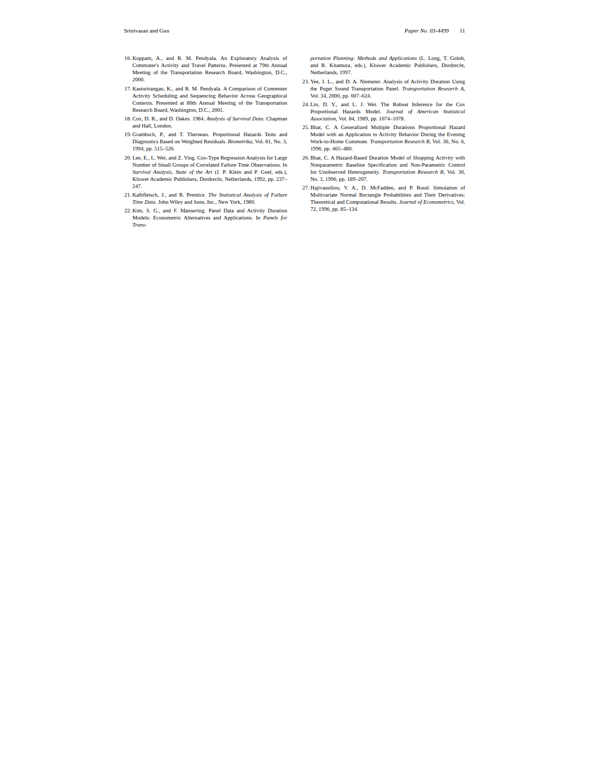Srinivasan and Guo
Paper No. 03-449911
16. Kuppam, A., and R. M. Pendyala. An Exploratory Analysis of Commuter's Activity and Travel Patterns. Presented at 79th Annual Meeting of the Transportation Research Board, Washington, D.C., 2000.
17. Kasturirangan, K., and R. M. Pendyala. A Comparison of Commuter Activity Scheduling and Sequencing Behavior Across Geographical Contexts. Presented at 80th Annual Meeting of the Transportation Research Board, Washington, D.C., 2001.
18. Cox, D. R., and D. Oakes. 1984. Analysis of Survival Data. Chapman and Hall, London.
19. Grambsch, P., and T. Therneau. Proportional Hazards Tests and Diagnostics Based on Weighted Residuals. Biometrika, Vol. 81, No. 3, 1994, pp. 515–526.
20. Lee, E., L. Wei, and Z. Ying. Cox-Type Regression Analysis for Large Number of Small Groups of Correlated Failure Time Observations. In Survival Analysis, State of the Art (J. P. Klein and P. Goel, eds.), Kluwer Academic Publishers, Dordrecht, Netherlands, 1992, pp. 237–247.
21. Kalbfleisch, J., and R. Prentice. The Statistical Analysis of Failure Time Data. John Wiley and Sons, Inc., New York, 1980.
22. Kim, S. G., and F. Mannering. Panel Data and Activity Duration Models: Econometric Alternatives and Applications. In Panels for Trans-
portation Planning: Methods and Applications (L. Long, T. Golob, and R. Kitamura, eds.), Kluwer Academic Publishers, Dordrecht, Netherlands, 1997.
23. Yee, J. L., and D. A. Niemeier. Analysis of Activity Duration Using the Puget Sound Transportation Panel. Transportation Research A, Vol. 34, 2000, pp. 607–624.
24. Lin, D. Y., and L. J. Wei. The Robust Inference for the Cox Proportional Hazards Model. Journal of American Statistical Association, Vol. 84, 1989, pp. 1074–1078.
25. Bhat, C. A Generalized Multiple Durations Proportional Hazard Model with an Application to Activity Behavior During the Evening Work-to-Home Commute. Transportation Research B, Vol. 30, No. 6, 1996, pp. 465–480.
26. Bhat, C. A Hazard-Based Duration Model of Shopping Activity with Nonparametric Baseline Specification and Non-Parametric Control for Unobserved Heterogeneity. Transportation Research B, Vol. 30, No. 3, 1996, pp. 189–207.
27. Hajivassiliou, V. A., D. McFadden, and P. Ruud. Simulation of Multivariate Normal Rectangle Probabilities and Their Derivatives: Theoretical and Computational Results. Journal of Econometrics, Vol. 72, 1996, pp. 85–134.